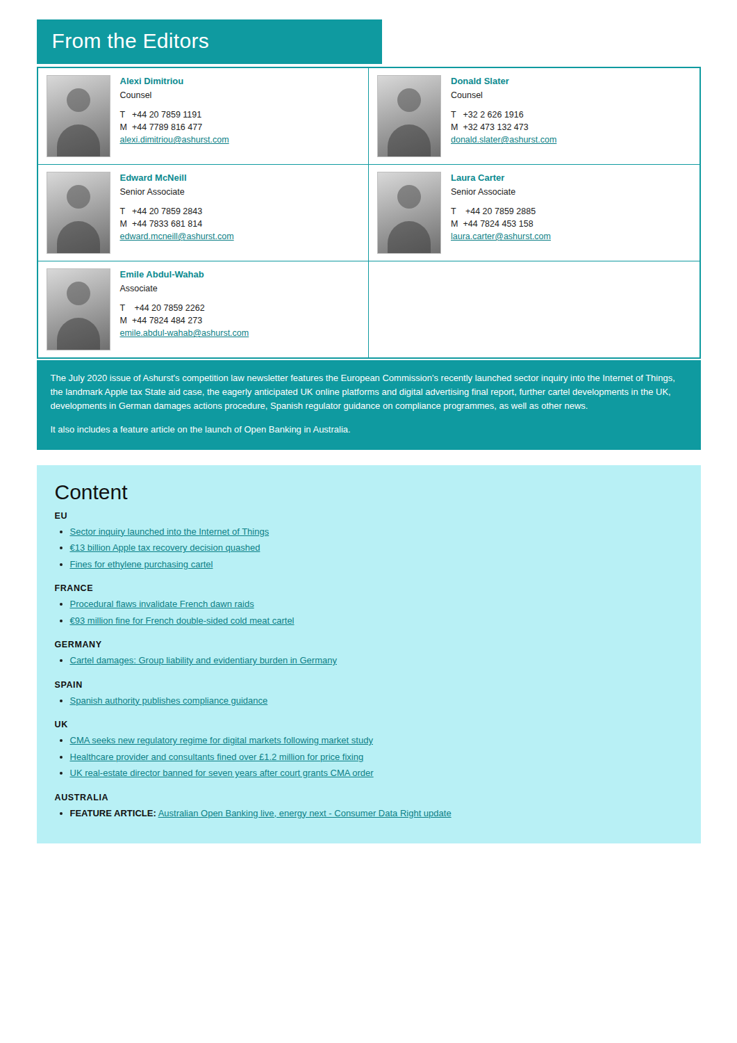From the Editors
| Alexi Dimitriou Counsel T +44 20 7859 1191 M +44 7789 816 477 alexi.dimitriou@ashurst.com | Donald Slater Counsel T +32 2 626 1916 M +32 473 132 473 donald.slater@ashurst.com |
| Edward McNeill Senior Associate T +44 20 7859 2843 M +44 7833 681 814 edward.mcneill@ashurst.com | Laura Carter Senior Associate T +44 20 7859 2885 M +44 7824 453 158 laura.carter@ashurst.com |
| Emile Abdul-Wahab Associate T +44 20 7859 2262 M +44 7824 484 273 emile.abdul-wahab@ashurst.com | |
The July 2020 issue of Ashurst's competition law newsletter features the European Commission's recently launched sector inquiry into the Internet of Things, the landmark Apple tax State aid case, the eagerly anticipated UK online platforms and digital advertising final report, further cartel developments in the UK, developments in German damages actions procedure, Spanish regulator guidance on compliance programmes, as well as other news.
It also includes a feature article on the launch of Open Banking in Australia.
Content
EU
Sector inquiry launched into the Internet of Things
€13 billion Apple tax recovery decision quashed
Fines for ethylene purchasing cartel
FRANCE
Procedural flaws invalidate French dawn raids
€93 million fine for French double-sided cold meat cartel
GERMANY
Cartel damages: Group liability and evidentiary burden in Germany
SPAIN
Spanish authority publishes compliance guidance
UK
CMA seeks new regulatory regime for digital markets following market study
Healthcare provider and consultants fined over £1.2 million for price fixing
UK real-estate director banned for seven years after court grants CMA order
AUSTRALIA
FEATURE ARTICLE: Australian Open Banking live, energy next - Consumer Data Right update